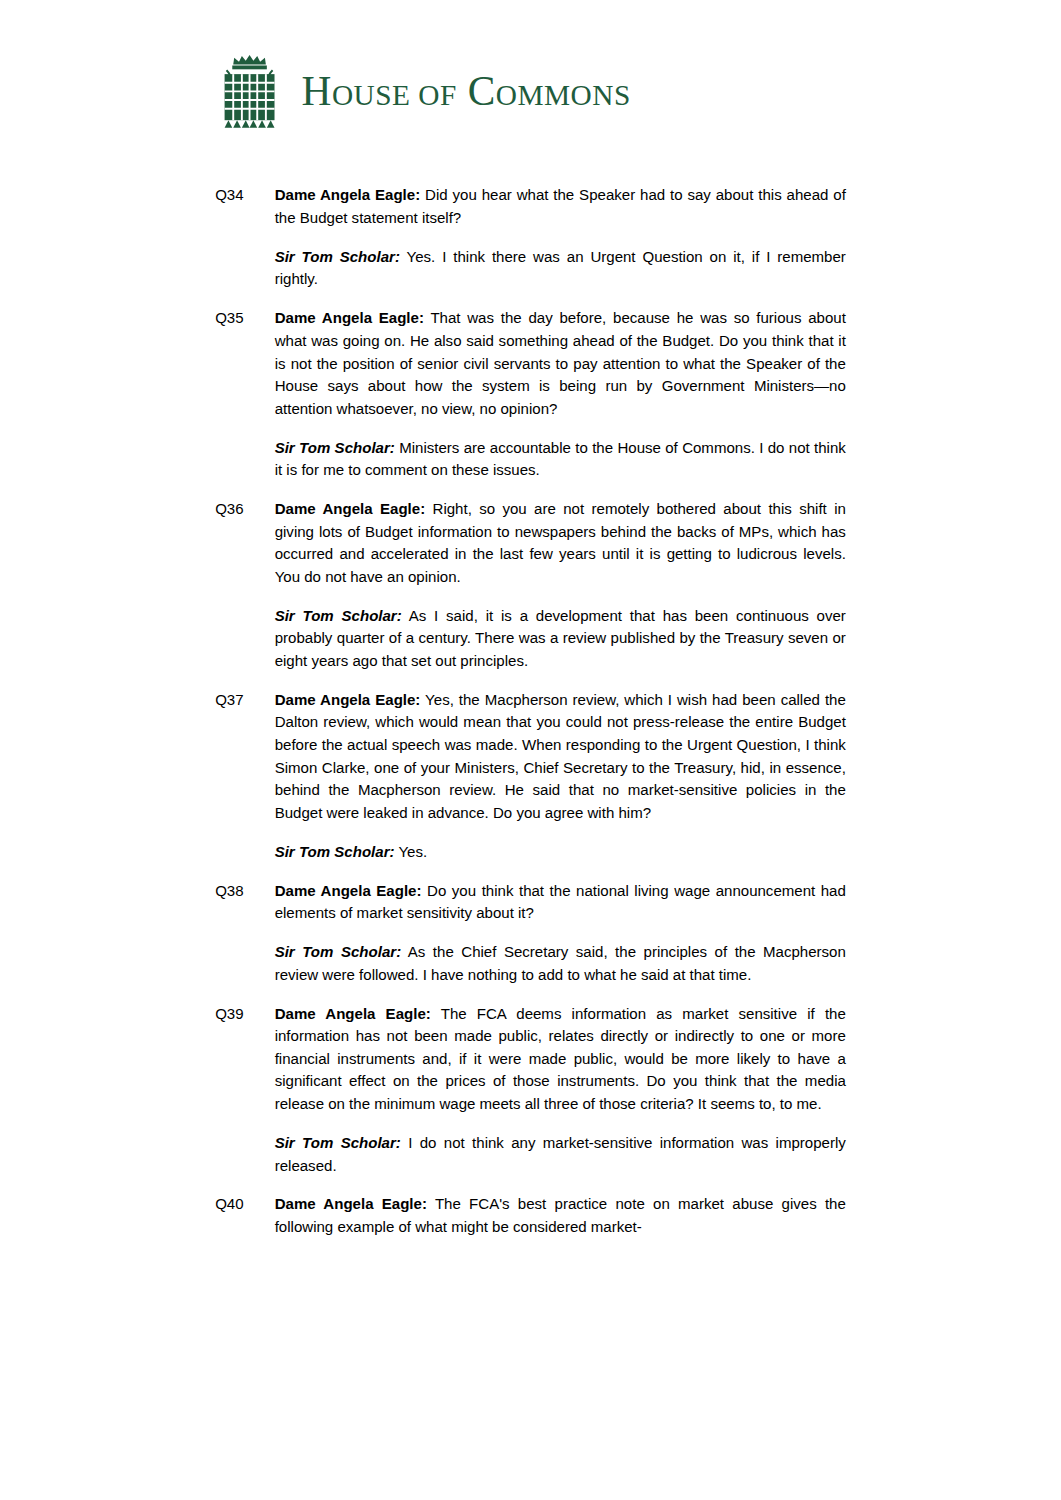HOUSE OF COMMONS
Q34
Dame Angela Eagle: Did you hear what the Speaker had to say about this ahead of the Budget statement itself?
Sir Tom Scholar: Yes. I think there was an Urgent Question on it, if I remember rightly.
Q35
Dame Angela Eagle: That was the day before, because he was so furious about what was going on. He also said something ahead of the Budget. Do you think that it is not the position of senior civil servants to pay attention to what the Speaker of the House says about how the system is being run by Government Ministers—no attention whatsoever, no view, no opinion?
Sir Tom Scholar: Ministers are accountable to the House of Commons. I do not think it is for me to comment on these issues.
Q36
Dame Angela Eagle: Right, so you are not remotely bothered about this shift in giving lots of Budget information to newspapers behind the backs of MPs, which has occurred and accelerated in the last few years until it is getting to ludicrous levels. You do not have an opinion.
Sir Tom Scholar: As I said, it is a development that has been continuous over probably quarter of a century. There was a review published by the Treasury seven or eight years ago that set out principles.
Q37
Dame Angela Eagle: Yes, the Macpherson review, which I wish had been called the Dalton review, which would mean that you could not press-release the entire Budget before the actual speech was made. When responding to the Urgent Question, I think Simon Clarke, one of your Ministers, Chief Secretary to the Treasury, hid, in essence, behind the Macpherson review. He said that no market-sensitive policies in the Budget were leaked in advance. Do you agree with him?
Sir Tom Scholar: Yes.
Q38
Dame Angela Eagle: Do you think that the national living wage announcement had elements of market sensitivity about it?
Sir Tom Scholar: As the Chief Secretary said, the principles of the Macpherson review were followed. I have nothing to add to what he said at that time.
Q39
Dame Angela Eagle: The FCA deems information as market sensitive if the information has not been made public, relates directly or indirectly to one or more financial instruments and, if it were made public, would be more likely to have a significant effect on the prices of those instruments. Do you think that the media release on the minimum wage meets all three of those criteria? It seems to, to me.
Sir Tom Scholar: I do not think any market-sensitive information was improperly released.
Q40
Dame Angela Eagle: The FCA's best practice note on market abuse gives the following example of what might be considered market-